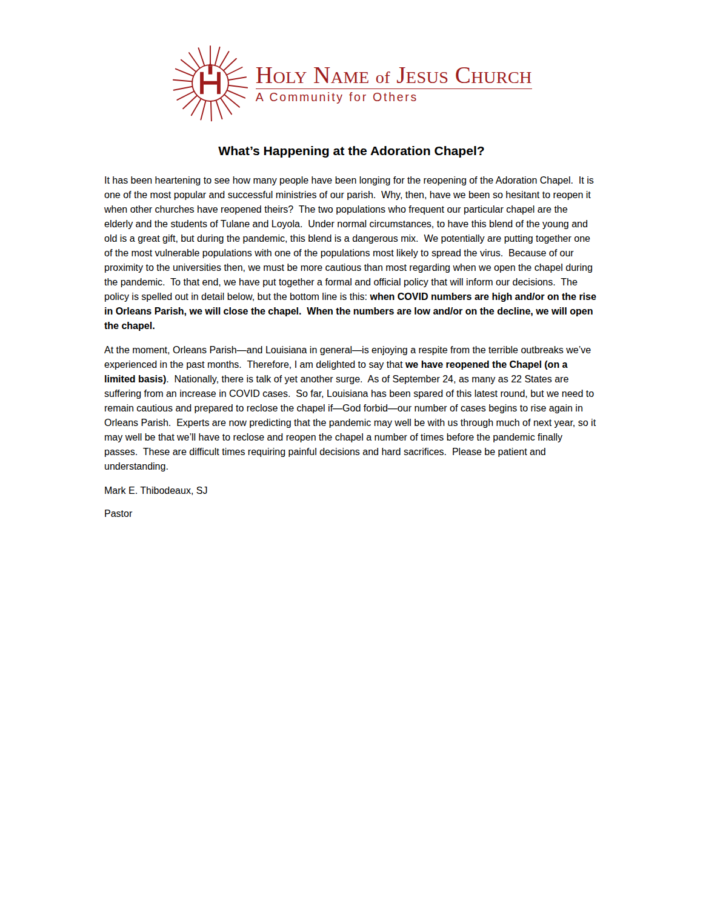Holy Name of Jesus Church sunburst emblem
HOLY NAME of JESUS CHURCH
A Community for Others
What’s Happening at the Adoration Chapel?
It has been heartening to see how many people have been longing for the reopening of the Adoration Chapel. It is one of the most popular and successful ministries of our parish. Why, then, have we been so hesitant to reopen it when other churches have reopened theirs? The two populations who frequent our particular chapel are the elderly and the students of Tulane and Loyola. Under normal circumstances, to have this blend of the young and old is a great gift, but during the pandemic, this blend is a dangerous mix. We potentially are putting together one of the most vulnerable populations with one of the populations most likely to spread the virus. Because of our proximity to the universities then, we must be more cautious than most regarding when we open the chapel during the pandemic. To that end, we have put together a formal and official policy that will inform our decisions. The policy is spelled out in detail below, but the bottom line is this: when COVID numbers are high and/or on the rise in Orleans Parish, we will close the chapel. When the numbers are low and/or on the decline, we will open the chapel.
At the moment, Orleans Parish—and Louisiana in general—is enjoying a respite from the terrible outbreaks we’ve experienced in the past months. Therefore, I am delighted to say that we have reopened the Chapel (on a limited basis). Nationally, there is talk of yet another surge. As of September 24, as many as 22 States are suffering from an increase in COVID cases. So far, Louisiana has been spared of this latest round, but we need to remain cautious and prepared to reclose the chapel if—God forbid—our number of cases begins to rise again in Orleans Parish. Experts are now predicting that the pandemic may well be with us through much of next year, so it may well be that we’ll have to reclose and reopen the chapel a number of times before the pandemic finally passes. These are difficult times requiring painful decisions and hard sacrifices. Please be patient and understanding.
Mark E. Thibodeaux, SJ
Pastor